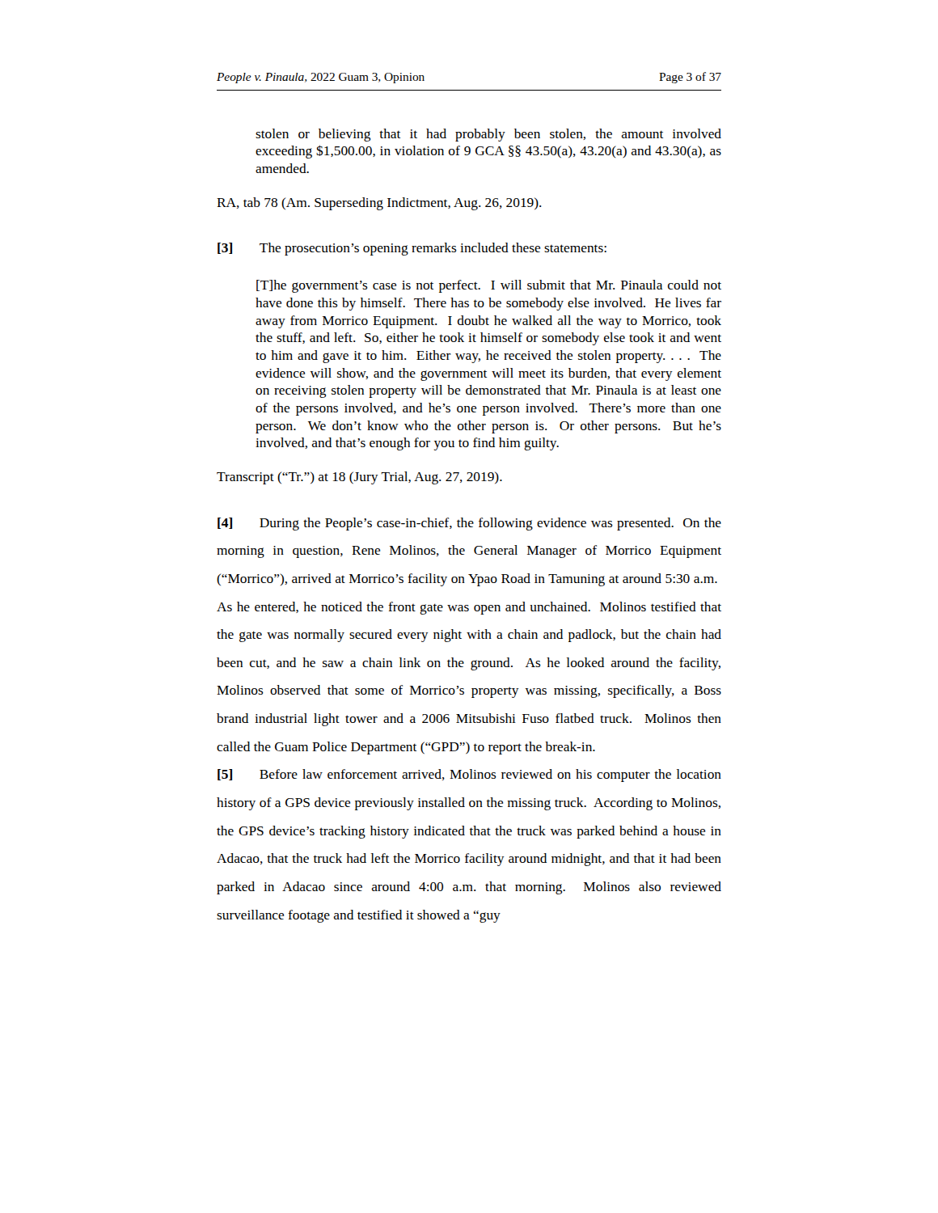People v. Pinaula, 2022 Guam 3, Opinion
Page 3 of 37
stolen or believing that it had probably been stolen, the amount involved exceeding $1,500.00, in violation of 9 GCA §§ 43.50(a), 43.20(a) and 43.30(a), as amended.
RA, tab 78 (Am. Superseding Indictment, Aug. 26, 2019).
[3] The prosecution’s opening remarks included these statements:
[T]he government’s case is not perfect. I will submit that Mr. Pinaula could not have done this by himself. There has to be somebody else involved. He lives far away from Morrico Equipment. I doubt he walked all the way to Morrico, took the stuff, and left. So, either he took it himself or somebody else took it and went to him and gave it to him. Either way, he received the stolen property. . . . The evidence will show, and the government will meet its burden, that every element on receiving stolen property will be demonstrated that Mr. Pinaula is at least one of the persons involved, and he’s one person involved. There’s more than one person. We don’t know who the other person is. Or other persons. But he’s involved, and that’s enough for you to find him guilty.
Transcript (“Tr.”) at 18 (Jury Trial, Aug. 27, 2019).
[4] During the People’s case-in-chief, the following evidence was presented. On the morning in question, Rene Molinos, the General Manager of Morrico Equipment (“Morrico”), arrived at Morrico’s facility on Ypao Road in Tamuning at around 5:30 a.m. As he entered, he noticed the front gate was open and unchained. Molinos testified that the gate was normally secured every night with a chain and padlock, but the chain had been cut, and he saw a chain link on the ground. As he looked around the facility, Molinos observed that some of Morrico’s property was missing, specifically, a Boss brand industrial light tower and a 2006 Mitsubishi Fuso flatbed truck. Molinos then called the Guam Police Department (“GPD”) to report the break-in.
[5] Before law enforcement arrived, Molinos reviewed on his computer the location history of a GPS device previously installed on the missing truck. According to Molinos, the GPS device’s tracking history indicated that the truck was parked behind a house in Adacao, that the truck had left the Morrico facility around midnight, and that it had been parked in Adacao since around 4:00 a.m. that morning. Molinos also reviewed surveillance footage and testified it showed a “guy